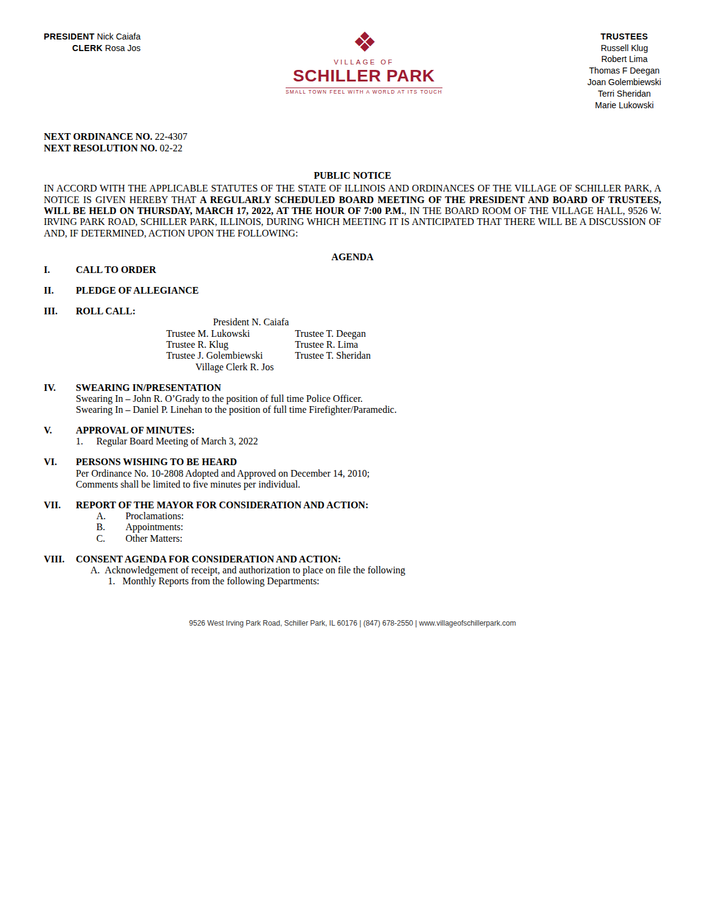PRESIDENT Nick Caiafa
CLERK Rosa Jos
❖
VILLAGE OF
SCHILLER PARK
SMALL TOWN FEEL WITH A WORLD AT ITS TOUCH
TRUSTEES
Russell Klug
Robert Lima
Thomas F Deegan
Joan Golembiewski
Terri Sheridan
Marie Lukowski
NEXT ORDINANCE NO. 22-4307
NEXT RESOLUTION NO. 02-22
PUBLIC NOTICE
IN ACCORD WITH THE APPLICABLE STATUTES OF THE STATE OF ILLINOIS AND ORDINANCES OF THE VILLAGE OF SCHILLER PARK, A NOTICE IS GIVEN HEREBY THAT A REGULARLY SCHEDULED BOARD MEETING OF THE PRESIDENT AND BOARD OF TRUSTEES, WILL BE HELD ON THURSDAY, MARCH 17, 2022, AT THE HOUR OF 7:00 P.M., IN THE BOARD ROOM OF THE VILLAGE HALL, 9526 W. IRVING PARK ROAD, SCHILLER PARK, ILLINOIS, DURING WHICH MEETING IT IS ANTICIPATED THAT THERE WILL BE A DISCUSSION OF AND, IF DETERMINED, ACTION UPON THE FOLLOWING:
AGENDA
I. Call to Order
II. Pledge of Allegiance
III. Roll Call:
President N. Caiafa
Trustee M. Lukowski
Trustee T. Deegan
Trustee R. Klug
Trustee R. Lima
Trustee J. Golembiewski
Trustee T. Sheridan
Village Clerk R. Jos
IV. Swearing In/Presentation
Swearing In – John R. O’Grady to the position of full time Police Officer.
Swearing In – Daniel P. Linehan to the position of full time Firefighter/Paramedic.
V. Approval of Minutes:
1. Regular Board Meeting of March 3, 2022
VI. Persons Wishing to be Heard
Per Ordinance No. 10-2808 Adopted and Approved on December 14, 2010;
Comments shall be limited to five minutes per individual.
VII. Report of the Mayor for Consideration and Action:
A. Proclamations:
B. Appointments:
C. Other Matters:
VIII. Consent Agenda for Consideration and Action:
A. Acknowledgement of receipt, and authorization to place on file the following
1. Monthly Reports from the following Departments:
9526 West Irving Park Road, Schiller Park, IL 60176 | (847) 678-2550 | www.villageofschillerpark.com